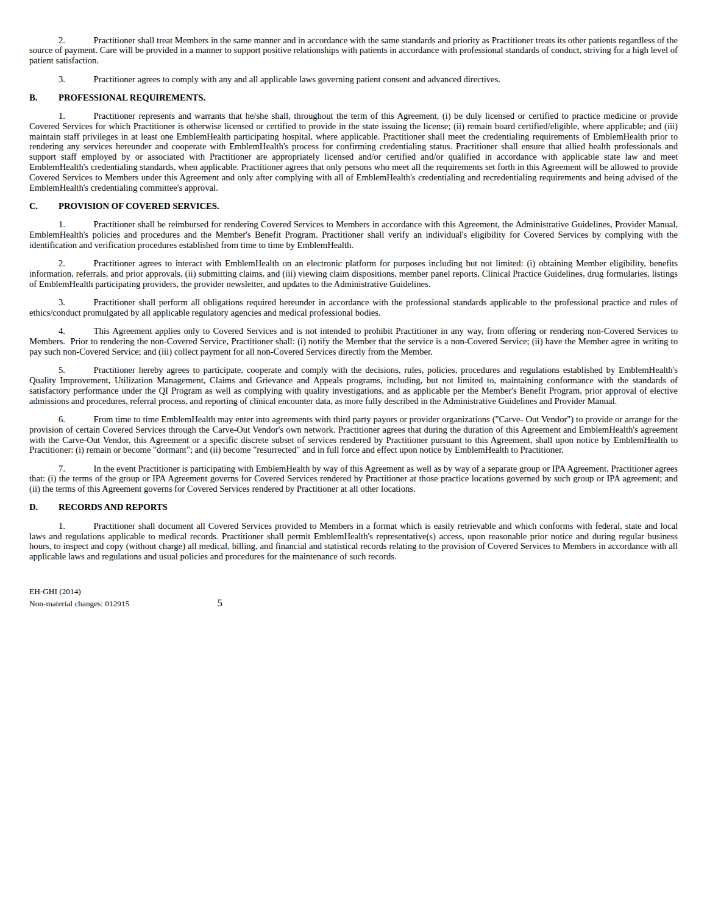2. Practitioner shall treat Members in the same manner and in accordance with the same standards and priority as Practitioner treats its other patients regardless of the source of payment. Care will be provided in a manner to support positive relationships with patients in accordance with professional standards of conduct, striving for a high level of patient satisfaction.
3. Practitioner agrees to comply with any and all applicable laws governing patient consent and advanced directives.
B. PROFESSIONAL REQUIREMENTS.
1. Practitioner represents and warrants that he/she shall, throughout the term of this Agreement, (i) be duly licensed or certified to practice medicine or provide Covered Services for which Practitioner is otherwise licensed or certified to provide in the state issuing the license; (ii) remain board certified/eligible, where applicable; and (iii) maintain staff privileges in at least one EmblemHealth participating hospital, where applicable. Practitioner shall meet the credentialing requirements of EmblemHealth prior to rendering any services hereunder and cooperate with EmblemHealth's process for confirming credentialing status. Practitioner shall ensure that allied health professionals and support staff employed by or associated with Practitioner are appropriately licensed and/or certified and/or qualified in accordance with applicable state law and meet EmblemHealth's credentialing standards, when applicable. Practitioner agrees that only persons who meet all the requirements set forth in this Agreement will be allowed to provide Covered Services to Members under this Agreement and only after complying with all of EmblemHealth's credentialing and recredentialing requirements and being advised of the EmblemHealth's credentialing committee's approval.
C. PROVISION OF COVERED SERVICES.
1. Practitioner shall be reimbursed for rendering Covered Services to Members in accordance with this Agreement, the Administrative Guidelines, Provider Manual, EmblemHealth's policies and procedures and the Member's Benefit Program. Practitioner shall verify an individual's eligibility for Covered Services by complying with the identification and verification procedures established from time to time by EmblemHealth.
2. Practitioner agrees to interact with EmblemHealth on an electronic platform for purposes including but not limited: (i) obtaining Member eligibility, benefits information, referrals, and prior approvals, (ii) submitting claims, and (iii) viewing claim dispositions, member panel reports, Clinical Practice Guidelines, drug formularies, listings of EmblemHealth participating providers, the provider newsletter, and updates to the Administrative Guidelines.
3. Practitioner shall perform all obligations required hereunder in accordance with the professional standards applicable to the professional practice and rules of ethics/conduct promulgated by all applicable regulatory agencies and medical professional bodies.
4. This Agreement applies only to Covered Services and is not intended to prohibit Practitioner in any way, from offering or rendering non-Covered Services to Members. Prior to rendering the non-Covered Service, Practitioner shall: (i) notify the Member that the service is a non-Covered Service; (ii) have the Member agree in writing to pay such non-Covered Service; and (iii) collect payment for all non-Covered Services directly from the Member.
5. Practitioner hereby agrees to participate, cooperate and comply with the decisions, rules, policies, procedures and regulations established by EmblemHealth's Quality Improvement, Utilization Management, Claims and Grievance and Appeals programs, including, but not limited to, maintaining conformance with the standards of satisfactory performance under the QI Program as well as complying with quality investigations, and as applicable per the Member's Benefit Program, prior approval of elective admissions and procedures, referral process, and reporting of clinical encounter data, as more fully described in the Administrative Guidelines and Provider Manual.
6. From time to time EmblemHealth may enter into agreements with third party payors or provider organizations ("Carve- Out Vendor") to provide or arrange for the provision of certain Covered Services through the Carve-Out Vendor's own network. Practitioner agrees that during the duration of this Agreement and EmblemHealth's agreement with the Carve-Out Vendor, this Agreement or a specific discrete subset of services rendered by Practitioner pursuant to this Agreement, shall upon notice by EmblemHealth to Practitioner: (i) remain or become "dormant"; and (ii) become "resurrected" and in full force and effect upon notice by EmblemHealth to Practitioner.
7. In the event Practitioner is participating with EmblemHealth by way of this Agreement as well as by way of a separate group or IPA Agreement, Practitioner agrees that: (i) the terms of the group or IPA Agreement governs for Covered Services rendered by Practitioner at those practice locations governed by such group or IPA agreement; and (ii) the terms of this Agreement governs for Covered Services rendered by Practitioner at all other locations.
D. RECORDS AND REPORTS
1. Practitioner shall document all Covered Services provided to Members in a format which is easily retrievable and which conforms with federal, state and local laws and regulations applicable to medical records. Practitioner shall permit EmblemHealth's representative(s) access, upon reasonable prior notice and during regular business hours, to inspect and copy (without charge) all medical, billing, and financial and statistical records relating to the provision of Covered Services to Members in accordance with all applicable laws and regulations and usual policies and procedures for the maintenance of such records.
EH-GHI (2014)
Non-material changes: 0129155